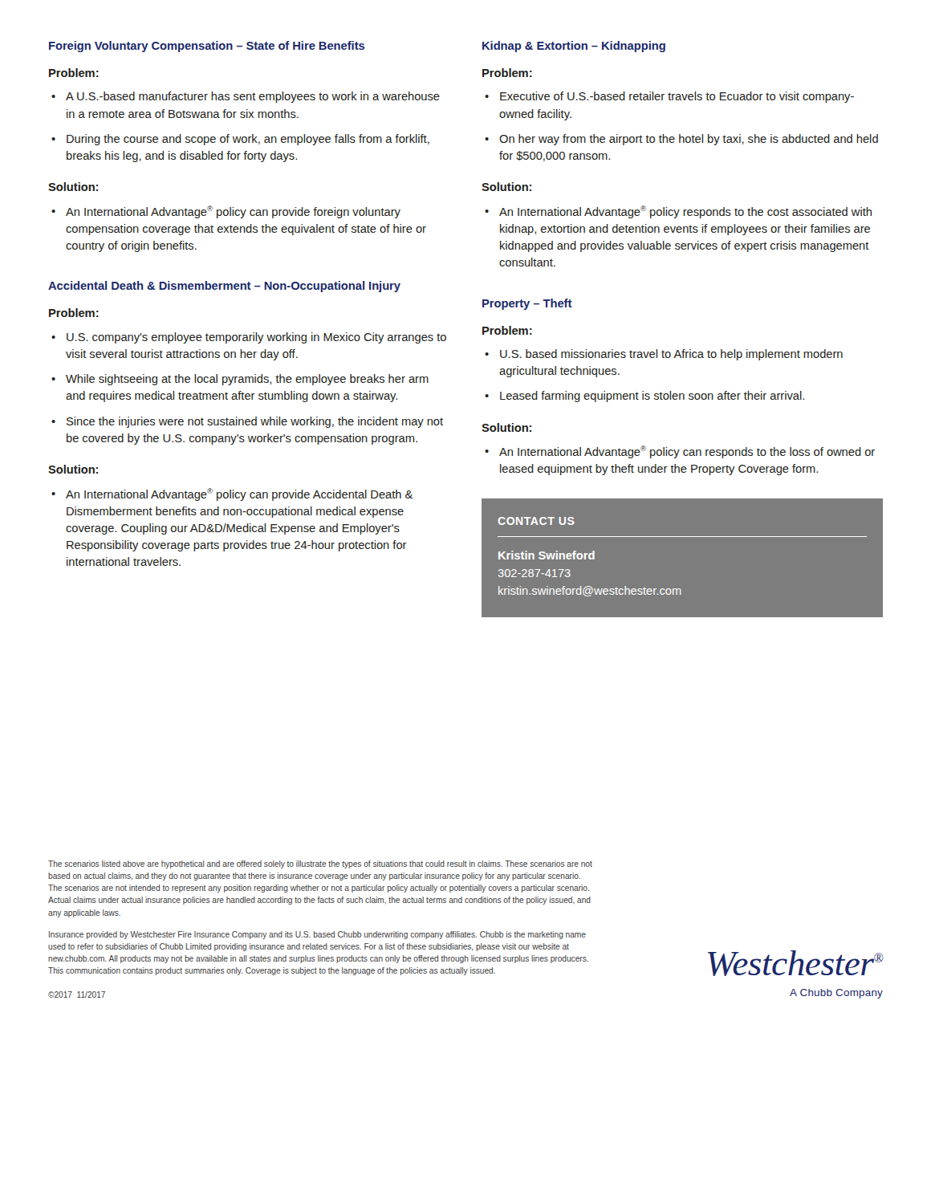Foreign Voluntary Compensation – State of Hire Benefits
Problem:
A U.S.-based manufacturer has sent employees to work in a warehouse in a remote area of Botswana for six months.
During the course and scope of work, an employee falls from a forklift, breaks his leg, and is disabled for forty days.
Solution:
An International Advantage® policy can provide foreign voluntary compensation coverage that extends the equivalent of state of hire or country of origin benefits.
Accidental Death & Dismemberment – Non-Occupational Injury
Problem:
U.S. company's employee temporarily working in Mexico City arranges to visit several tourist attractions on her day off.
While sightseeing at the local pyramids, the employee breaks her arm and requires medical treatment after stumbling down a stairway.
Since the injuries were not sustained while working, the incident may not be covered by the U.S. company's worker's compensation program.
Solution:
An International Advantage® policy can provide Accidental Death & Dismemberment benefits and non-occupational medical expense coverage. Coupling our AD&D/Medical Expense and Employer's Responsibility coverage parts provides true 24-hour protection for international travelers.
Kidnap & Extortion – Kidnapping
Problem:
Executive of U.S.-based retailer travels to Ecuador to visit company-owned facility.
On her way from the airport to the hotel by taxi, she is abducted and held for $500,000 ransom.
Solution:
An International Advantage® policy responds to the cost associated with kidnap, extortion and detention events if employees or their families are kidnapped and provides valuable services of expert crisis management consultant.
Property – Theft
Problem:
U.S. based missionaries travel to Africa to help implement modern agricultural techniques.
Leased farming equipment is stolen soon after their arrival.
Solution:
An International Advantage® policy can responds to the loss of owned or leased equipment by theft under the Property Coverage form.
CONTACT US
Kristin Swineford
302-287-4173
kristin.swineford@westchester.com
The scenarios listed above are hypothetical and are offered solely to illustrate the types of situations that could result in claims. These scenarios are not based on actual claims, and they do not guarantee that there is insurance coverage under any particular insurance policy for any particular scenario. The scenarios are not intended to represent any position regarding whether or not a particular policy actually or potentially covers a particular scenario. Actual claims under actual insurance policies are handled according to the facts of such claim, the actual terms and conditions of the policy issued, and any applicable laws.
Insurance provided by Westchester Fire Insurance Company and its U.S. based Chubb underwriting company affiliates. Chubb is the marketing name used to refer to subsidiaries of Chubb Limited providing insurance and related services. For a list of these subsidiaries, please visit our website at new.chubb.com. All products may not be available in all states and surplus lines products can only be offered through licensed surplus lines producers. This communication contains product summaries only. Coverage is subject to the language of the policies as actually issued.
©2017 11/2017
Westchester®
A Chubb Company